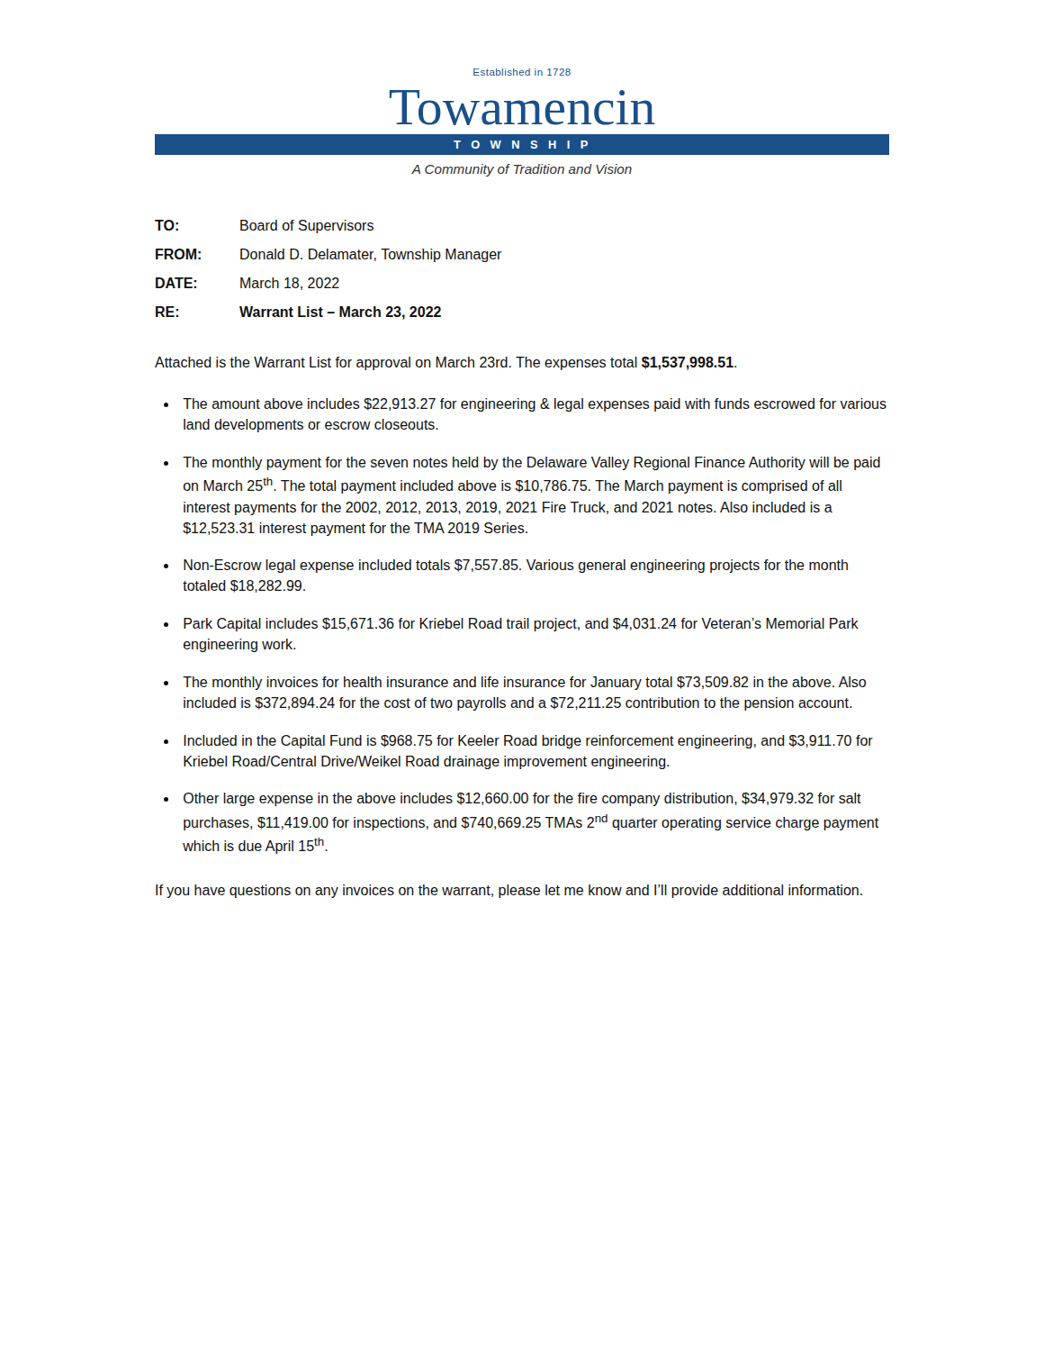Established in 1728
Towamencin
TOWNSHIP
A Community of Tradition and Vision
| TO: | Board of Supervisors |
| FROM: | Donald D. Delamater, Township Manager |
| DATE: | March 18, 2022 |
| RE: | Warrant List – March 23, 2022 |
Attached is the Warrant List for approval on March 23rd. The expenses total $1,537,998.51.
The amount above includes $22,913.27 for engineering & legal expenses paid with funds escrowed for various land developments or escrow closeouts.
The monthly payment for the seven notes held by the Delaware Valley Regional Finance Authority will be paid on March 25th. The total payment included above is $10,786.75. The March payment is comprised of all interest payments for the 2002, 2012, 2013, 2019, 2021 Fire Truck, and 2021 notes. Also included is a $12,523.31 interest payment for the TMA 2019 Series.
Non-Escrow legal expense included totals $7,557.85. Various general engineering projects for the month totaled $18,282.99.
Park Capital includes $15,671.36 for Kriebel Road trail project, and $4,031.24 for Veteran’s Memorial Park engineering work.
The monthly invoices for health insurance and life insurance for January total $73,509.82 in the above. Also included is $372,894.24 for the cost of two payrolls and a $72,211.25 contribution to the pension account.
Included in the Capital Fund is $968.75 for Keeler Road bridge reinforcement engineering, and $3,911.70 for Kriebel Road/Central Drive/Weikel Road drainage improvement engineering.
Other large expense in the above includes $12,660.00 for the fire company distribution, $34,979.32 for salt purchases, $11,419.00 for inspections, and $740,669.25 TMAs 2nd quarter operating service charge payment which is due April 15th.
If you have questions on any invoices on the warrant, please let me know and I’ll provide additional information.